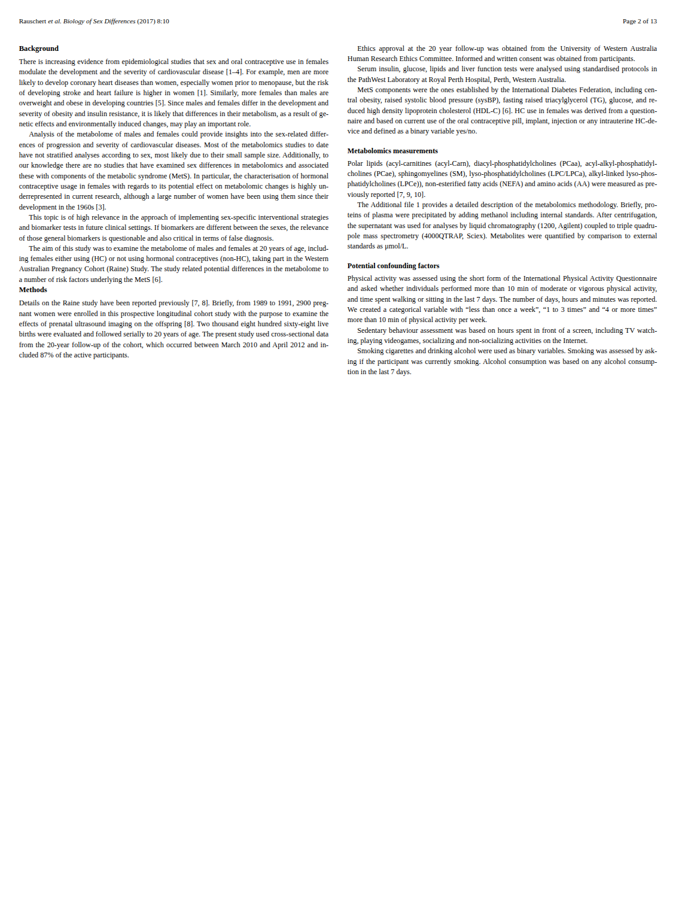Rauschert et al. Biology of Sex Differences (2017) 8:10
Page 2 of 13
Background
There is increasing evidence from epidemiological studies that sex and oral contraceptive use in females modulate the development and the severity of cardiovascular disease [1–4]. For example, men are more likely to develop coronary heart diseases than women, especially women prior to menopause, but the risk of developing stroke and heart failure is higher in women [1]. Similarly, more females than males are overweight and obese in developing countries [5]. Since males and females differ in the development and severity of obesity and insulin resistance, it is likely that differences in their metabolism, as a result of genetic effects and environmentally induced changes, may play an important role.
Analysis of the metabolome of males and females could provide insights into the sex-related differences of progression and severity of cardiovascular diseases. Most of the metabolomics studies to date have not stratified analyses according to sex, most likely due to their small sample size. Additionally, to our knowledge there are no studies that have examined sex differences in metabolomics and associated these with components of the metabolic syndrome (MetS). In particular, the characterisation of hormonal contraceptive usage in females with regards to its potential effect on metabolomic changes is highly underrepresented in current research, although a large number of women have been using them since their development in the 1960s [3].
This topic is of high relevance in the approach of implementing sex-specific interventional strategies and biomarker tests in future clinical settings. If biomarkers are different between the sexes, the relevance of those general biomarkers is questionable and also critical in terms of false diagnosis.
The aim of this study was to examine the metabolome of males and females at 20 years of age, including females either using (HC) or not using hormonal contraceptives (non-HC), taking part in the Western Australian Pregnancy Cohort (Raine) Study. The study related potential differences in the metabolome to a number of risk factors underlying the MetS [6].
Methods
Details on the Raine study have been reported previously [7, 8]. Briefly, from 1989 to 1991, 2900 pregnant women were enrolled in this prospective longitudinal cohort study with the purpose to examine the effects of prenatal ultrasound imaging on the offspring [8]. Two thousand eight hundred sixty-eight live births were evaluated and followed serially to 20 years of age. The present study used cross-sectional data from the 20-year follow-up of the cohort, which occurred between March 2010 and April 2012 and included 87% of the active participants.
Ethics approval at the 20 year follow-up was obtained from the University of Western Australia Human Research Ethics Committee. Informed and written consent was obtained from participants.
Serum insulin, glucose, lipids and liver function tests were analysed using standardised protocols in the PathWest Laboratory at Royal Perth Hospital, Perth, Western Australia.
MetS components were the ones established by the International Diabetes Federation, including central obesity, raised systolic blood pressure (sysBP), fasting raised triacylglycerol (TG), glucose, and reduced high density lipoprotein cholesterol (HDL-C) [6]. HC use in females was derived from a questionnaire and based on current use of the oral contraceptive pill, implant, injection or any intrauterine HC-device and defined as a binary variable yes/no.
Metabolomics measurements
Polar lipids (acyl-carnitines (acyl-Carn), diacyl-phosphatidylcholines (PCaa), acyl-alkyl-phosphatidylcholines (PCae), sphingomyelines (SM), lyso-phosphatidylcholines (LPC/LPCa), alkyl-linked lyso-phosphatidylcholines (LPCe)), non-esterified fatty acids (NEFA) and amino acids (AA) were measured as previously reported [7, 9, 10].
The Additional file 1 provides a detailed description of the metabolomics methodology. Briefly, proteins of plasma were precipitated by adding methanol including internal standards. After centrifugation, the supernatant was used for analyses by liquid chromatography (1200, Agilent) coupled to triple quadrupole mass spectrometry (4000QTRAP, Sciex). Metabolites were quantified by comparison to external standards as μmol/L.
Potential confounding factors
Physical activity was assessed using the short form of the International Physical Activity Questionnaire and asked whether individuals performed more than 10 min of moderate or vigorous physical activity, and time spent walking or sitting in the last 7 days. The number of days, hours and minutes was reported. We created a categorical variable with “less than once a week”, “1 to 3 times” and “4 or more times” more than 10 min of physical activity per week.
Sedentary behaviour assessment was based on hours spent in front of a screen, including TV watching, playing videogames, socializing and non-socializing activities on the Internet.
Smoking cigarettes and drinking alcohol were used as binary variables. Smoking was assessed by asking if the participant was currently smoking. Alcohol consumption was based on any alcohol consumption in the last 7 days.